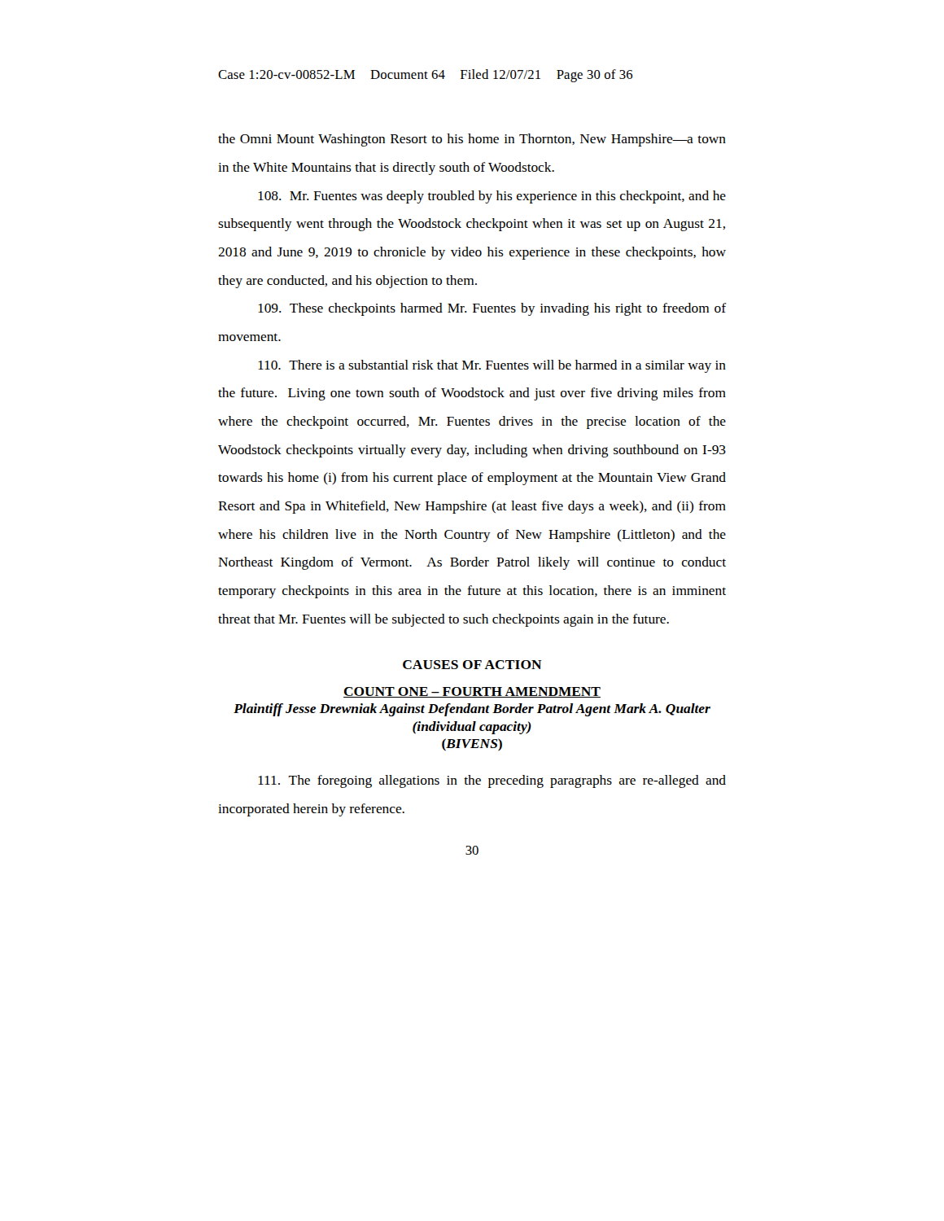Case 1:20-cv-00852-LM Document 64 Filed 12/07/21 Page 30 of 36
the Omni Mount Washington Resort to his home in Thornton, New Hampshire—a town in the White Mountains that is directly south of Woodstock.
108. Mr. Fuentes was deeply troubled by his experience in this checkpoint, and he subsequently went through the Woodstock checkpoint when it was set up on August 21, 2018 and June 9, 2019 to chronicle by video his experience in these checkpoints, how they are conducted, and his objection to them.
109. These checkpoints harmed Mr. Fuentes by invading his right to freedom of movement.
110. There is a substantial risk that Mr. Fuentes will be harmed in a similar way in the future. Living one town south of Woodstock and just over five driving miles from where the checkpoint occurred, Mr. Fuentes drives in the precise location of the Woodstock checkpoints virtually every day, including when driving southbound on I-93 towards his home (i) from his current place of employment at the Mountain View Grand Resort and Spa in Whitefield, New Hampshire (at least five days a week), and (ii) from where his children live in the North Country of New Hampshire (Littleton) and the Northeast Kingdom of Vermont. As Border Patrol likely will continue to conduct temporary checkpoints in this area in the future at this location, there is an imminent threat that Mr. Fuentes will be subjected to such checkpoints again in the future.
CAUSES OF ACTION
COUNT ONE – FOURTH AMENDMENT
Plaintiff Jesse Drewniak Against Defendant Border Patrol Agent Mark A. Qualter (individual capacity)
(BIVENS)
111. The foregoing allegations in the preceding paragraphs are re-alleged and incorporated herein by reference.
30